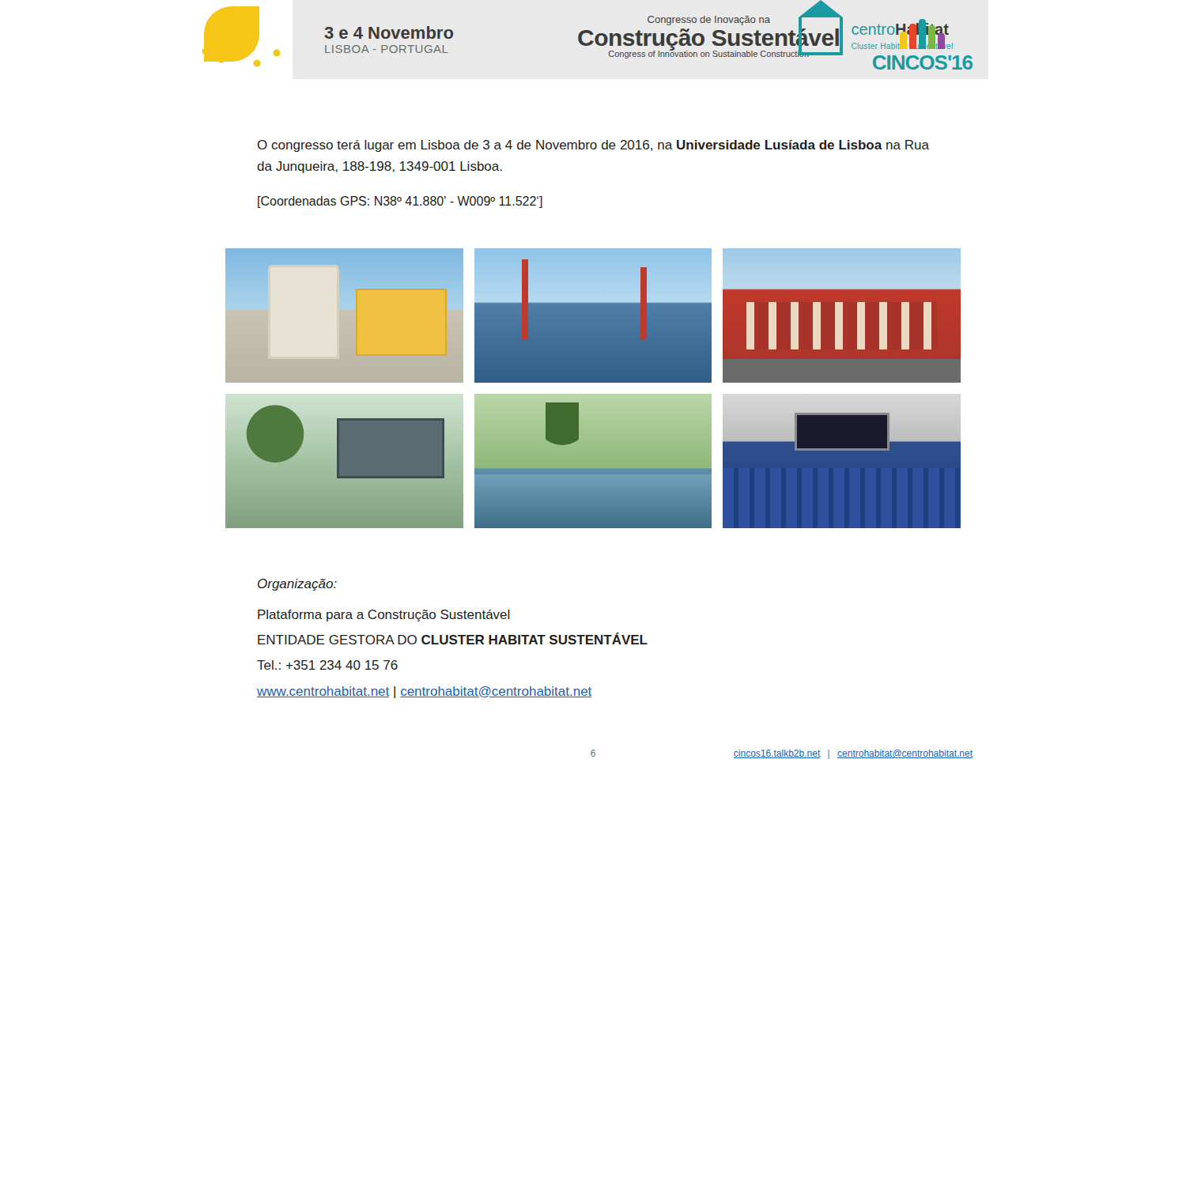3 e 4 Novembro
LISBOA - PORTUGAL
Congresso de Inovação na
Construção Sustentável
Congress of Innovation on Sustainable Construction
centroHabitat
Cluster Habitat Sustentável
CINCOS'16
O congresso terá lugar em Lisboa de 3 a 4 de Novembro de 2016, na Universidade Lusíada de Lisboa na Rua da Junqueira, 188-198, 1349-001 Lisboa.
[Coordenadas GPS: N38º 41.880' - W009º 11.522‘]
Organização:
Plataforma para a Construção Sustentável
ENTIDADE GESTORA DO CLUSTER HABITAT SUSTENTÁVEL
Tel.: +351 234 40 15 76
www.centrohabitat.net | centrohabitat@centrohabitat.net
6
cincos16.talkb2b.net | centrohabitat@centrohabitat.net